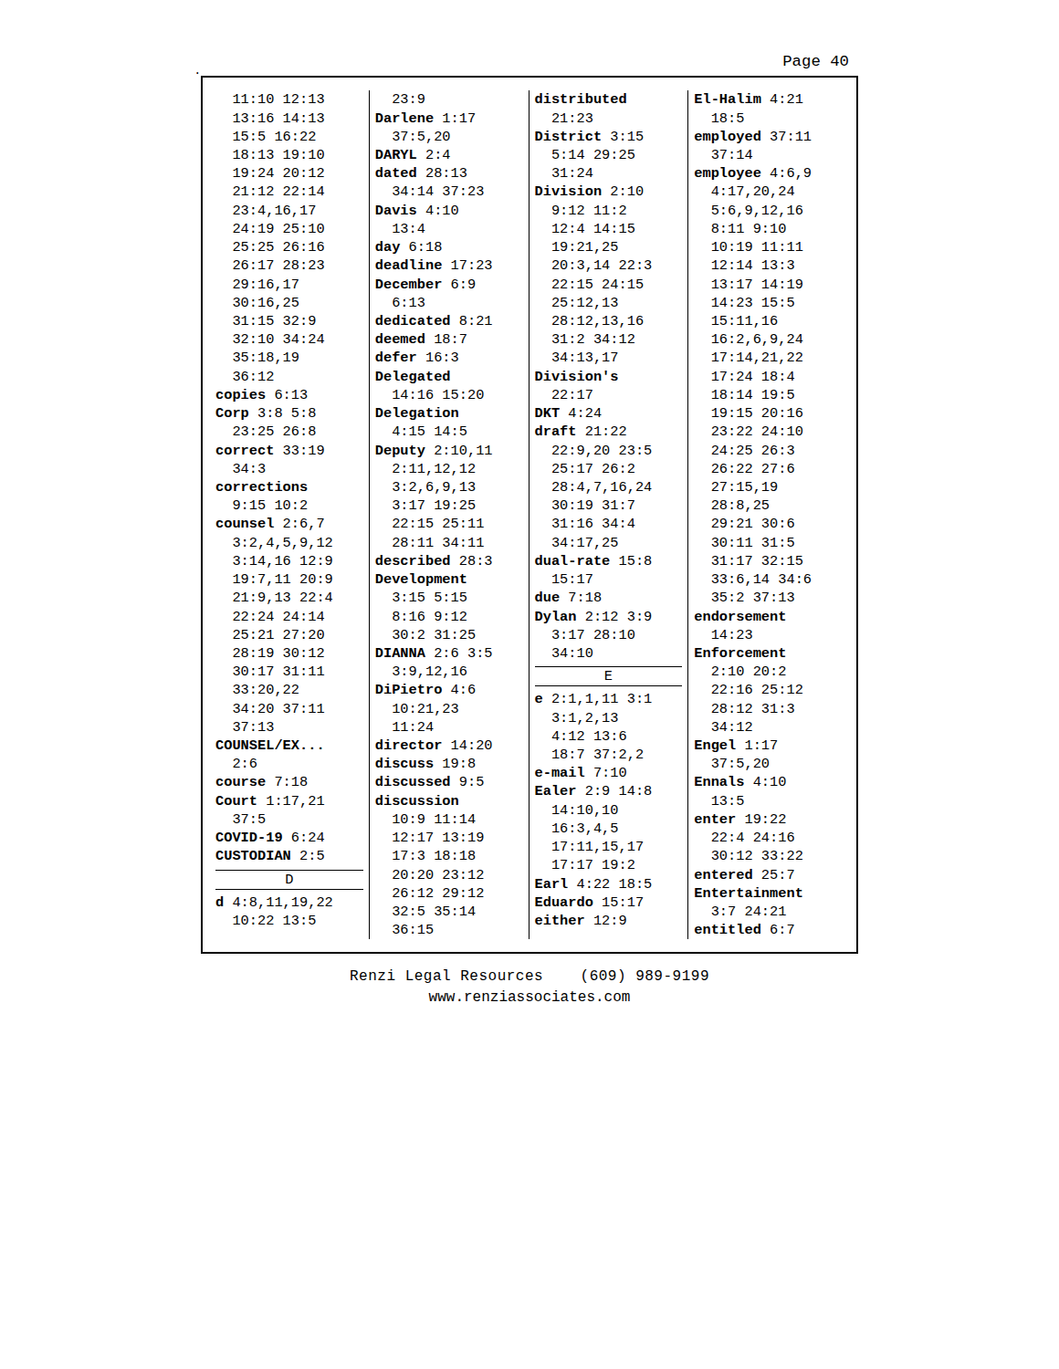.
Page 40
11:10 12:13
13:16 14:13
15:5 16:22
18:13 19:10
19:24 20:12
21:12 22:14
23:4,16,17
24:19 25:10
25:25 26:16
26:17 28:23
29:16,17
30:16,25
31:15 32:9
32:10 34:24
35:18,19
36:12
copies 6:13
Corp 3:8 5:8
23:25 26:8
correct 33:19
34:3
corrections
9:15 10:2
counsel 2:6,7
3:2,4,5,9,12
3:14,16 12:9
19:7,11 20:9
21:9,13 22:4
22:24 24:14
25:21 27:20
28:19 30:12
30:17 31:11
33:20,22
34:20 37:11
37:13
COUNSEL/EX...
2:6
course 7:18
Court 1:17,21
37:5
COVID-19 6:24
CUSTODIAN 2:5
D
d 4:8,11,19,22
10:22 13:5
23:9
Darlene 1:17
37:5,20
DARYL 2:4
dated 28:13
34:14 37:23
Davis 4:10
13:4
day 6:18
deadline 17:23
December 6:9
6:13
dedicated 8:21
deemed 18:7
defer 16:3
Delegated
14:16 15:20
Delegation
4:15 14:5
Deputy 2:10,11
2:11,12,12
3:2,6,9,13
3:17 19:25
22:15 25:11
28:11 34:11
described 28:3
Development
3:15 5:15
8:16 9:12
30:2 31:25
DIANNA 2:6 3:5
3:9,12,16
DiPietro 4:6
10:21,23
11:24
director 14:20
discuss 19:8
discussed 9:5
discussion
10:9 11:14
12:17 13:19
17:3 18:18
20:20 23:12
26:12 29:12
32:5 35:14
36:15
distributed
21:23
District 3:15
5:14 29:25
31:24
Division 2:10
9:12 11:2
12:4 14:15
19:21,25
20:3,14 22:3
22:15 24:15
25:12,13
28:12,13,16
31:2 34:12
34:13,17
Division's
22:17
DKT 4:24
draft 21:22
22:9,20 23:5
25:17 26:2
28:4,7,16,24
30:19 31:7
31:16 34:4
34:17,25
dual-rate 15:8
15:17
due 7:18
Dylan 2:12 3:9
3:17 28:10
34:10
E
e 2:1,1,11 3:1
3:1,2,13
4:12 13:6
18:7 37:2,2
e-mail 7:10
Ealer 2:9 14:8
14:10,10
16:3,4,5
17:11,15,17
17:17 19:2
Earl 4:22 18:5
Eduardo 15:17
either 12:9
El-Halim 4:21
18:5
employed 37:11
37:14
employee 4:6,9
4:17,20,24
5:6,9,12,16
8:11 9:10
10:19 11:11
12:14 13:3
13:17 14:19
14:23 15:5
15:11,16
16:2,6,9,24
17:14,21,22
17:24 18:4
18:14 19:5
19:15 20:16
23:22 24:10
24:25 26:3
26:22 27:6
27:15,19
28:8,25
29:21 30:6
30:11 31:5
31:17 32:15
33:6,14 34:6
35:2 37:13
endorsement
14:23
Enforcement
2:10 20:2
22:16 25:12
28:12 31:3
34:12
Engel 1:17
37:5,20
Ennals 4:10
13:5
enter 19:22
22:4 24:16
30:12 33:22
entered 25:7
Entertainment
3:7 24:21
entitled 6:7
Renzi Legal Resources (609) 989-9199
www.renziassociates.com